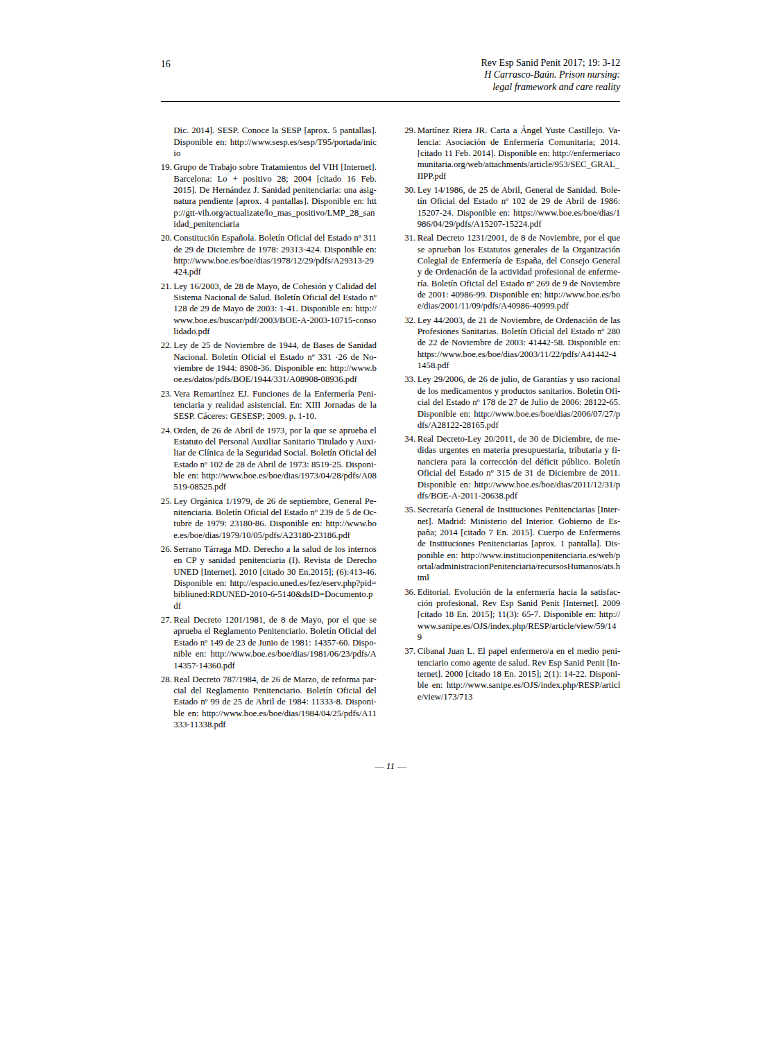16
Rev Esp Sanid Penit 2017; 19: 3-12
H Carrasco-Baún. Prison nursing:
legal framework and care reality
Dic. 2014]. SESP. Conoce la SESP [aprox. 5 pantallas]. Disponible en: http://www.sesp.es/sesp/T95/portada/inicio
19. Grupo de Trabajo sobre Tratamientos del VIH [Internet]. Barcelona: Lo + positivo 28; 2004 [citado 16 Feb. 2015]. De Hernández J. Sanidad penitenciaria: una asignatura pendiente [aprox. 4 pantallas]. Disponible en: http://gtt-vih.org/actualizate/lo_mas_positivo/LMP_28_sanidad_penitenciaria
20. Constitución Española. Boletín Oficial del Estado nº 311 de 29 de Diciembre de 1978: 29313-424. Disponible en: http://www.boe.es/boe/dias/1978/12/29/pdfs/A29313-29424.pdf
21. Ley 16/2003, de 28 de Mayo, de Cohesión y Calidad del Sistema Nacional de Salud. Boletín Oficial del Estado nº 128 de 29 de Mayo de 2003: 1-41. Disponible en: http://www.boe.es/buscar/pdf/2003/BOE-A-2003-10715-consolidado.pdf
22. Ley de 25 de Noviembre de 1944, de Bases de Sanidad Nacional. Boletín Oficial el Estado nº 331 ·26 de Noviembre de 1944: 8908-36. Disponible en: http://www.boe.es/datos/pdfs/BOE/1944/331/A08908-08936.pdf
23. Vera Remartínez EJ. Funciones de la Enfermería Penitenciaria y realidad asistencial. En: XIII Jornadas de la SESP. Cáceres: GESESP; 2009. p. 1-10.
24. Orden, de 26 de Abril de 1973, por la que se aprueba el Estatuto del Personal Auxiliar Sanitario Titulado y Auxiliar de Clínica de la Seguridad Social. Boletín Oficial del Estado nº 102 de 28 de Abril de 1973: 8519-25. Disponible en: http://www.boe.es/boe/dias/1973/04/28/pdfs/A08519-08525.pdf
25. Ley Orgánica 1/1979, de 26 de septiembre, General Penitenciaria. Boletín Oficial del Estado nº 239 de 5 de Octubre de 1979: 23180-86. Disponible en: http://www.boe.es/boe/dias/1979/10/05/pdfs/A23180-23186.pdf
26. Serrano Tárraga MD. Derecho a la salud de los internos en CP y sanidad penitenciaria (I). Revista de Derecho UNED [Internet]. 2010 [citado 30 En.2015]; (6):413-46. Disponible en: http://espacio.uned.es/fez/eserv.php?pid=bibliuned:RDUNED-2010-6-5140&dsID=Documento.pdf
27. Real Decreto 1201/1981, de 8 de Mayo, por el que se aprueba el Reglamento Penitenciario. Boletín Oficial del Estado nº 149 de 23 de Junio de 1981: 14357-60. Disponible en: http://www.boe.es/boe/dias/1981/06/23/pdfs/A14357-14360.pdf
28. Real Decreto 787/1984, de 26 de Marzo, de reforma parcial del Reglamento Penitenciario. Boletín Oficial del Estado nº 99 de 25 de Abril de 1984: 11333-8. Disponible en: http://www.boe.es/boe/dias/1984/04/25/pdfs/A11333-11338.pdf
29. Martínez Riera JR. Carta a Ángel Yuste Castillejo. Valencia: Asociación de Enfermería Comunitaria; 2014. [citado 11 Feb. 2014]. Disponible en: http://enfermeriacomunitaria.org/web/attachments/article/953/SEC_GRAL_IIPP.pdf
30. Ley 14/1986, de 25 de Abril, General de Sanidad. Boletín Oficial del Estado nº 102 de 29 de Abril de 1986: 15207-24. Disponible en: https://www.boe.es/boe/dias/1986/04/29/pdfs/A15207-15224.pdf
31. Real Decreto 1231/2001, de 8 de Noviembre, por el que se aprueban los Estatutos generales de la Organización Colegial de Enfermería de España, del Consejo General y de Ordenación de la actividad profesional de enfermería. Boletín Oficial del Estado nº 269 de 9 de Noviembre de 2001: 40986-99. Disponible en: http://www.boe.es/boe/dias/2001/11/09/pdfs/A40986-40999.pdf
32. Ley 44/2003, de 21 de Noviembre, de Ordenación de las Profesiones Sanitarias. Boletín Oficial del Estado nº 280 de 22 de Noviembre de 2003: 41442-58. Disponible en: https://www.boe.es/boe/dias/2003/11/22/pdfs/A41442-41458.pdf
33. Ley 29/2006, de 26 de julio, de Garantías y uso racional de los medicamentos y productos sanitarios. Boletín Oficial del Estado nº 178 de 27 de Julio de 2006: 28122-65. Disponible en: http://www.boe.es/boe/dias/2006/07/27/pdfs/A28122-28165.pdf
34. Real Decreto-Ley 20/2011, de 30 de Diciembre, de medidas urgentes en materia presupuestaria, tributaria y financiera para la corrección del déficit público. Boletín Oficial del Estado nº 315 de 31 de Diciembre de 2011. Disponible en: http://www.boe.es/boe/dias/2011/12/31/pdfs/BOE-A-2011-20638.pdf
35. Secretaría General de Instituciones Penitenciarias [Internet]. Madrid: Ministerio del Interior. Gobierno de España; 2014 [citado 7 En. 2015]. Cuerpo de Enfermeros de Instituciones Penitenciarias [aprox. 1 pantalla]. Disponible en: http://www.institucionpenitenciaria.es/web/portal/administracionPenitenciaria/recursosHumanos/ats.html
36. Editorial. Evolución de la enfermería hacia la satisfacción profesional. Rev Esp Sanid Penit [Internet]. 2009 [citado 18 En. 2015]; 11(3): 65-7. Disponible en: http://www.sanipe.es/OJS/index.php/RESP/article/view/59/149
37. Cibanal Juan L. El papel enfermero/a en el medio penitenciario como agente de salud. Rev Esp Sanid Penit [Internet]. 2000 [citado 18 En. 2015]; 2(1): 14-22. Disponible en: http://www.sanipe.es/OJS/index.php/RESP/article/view/173/713
— 11 —